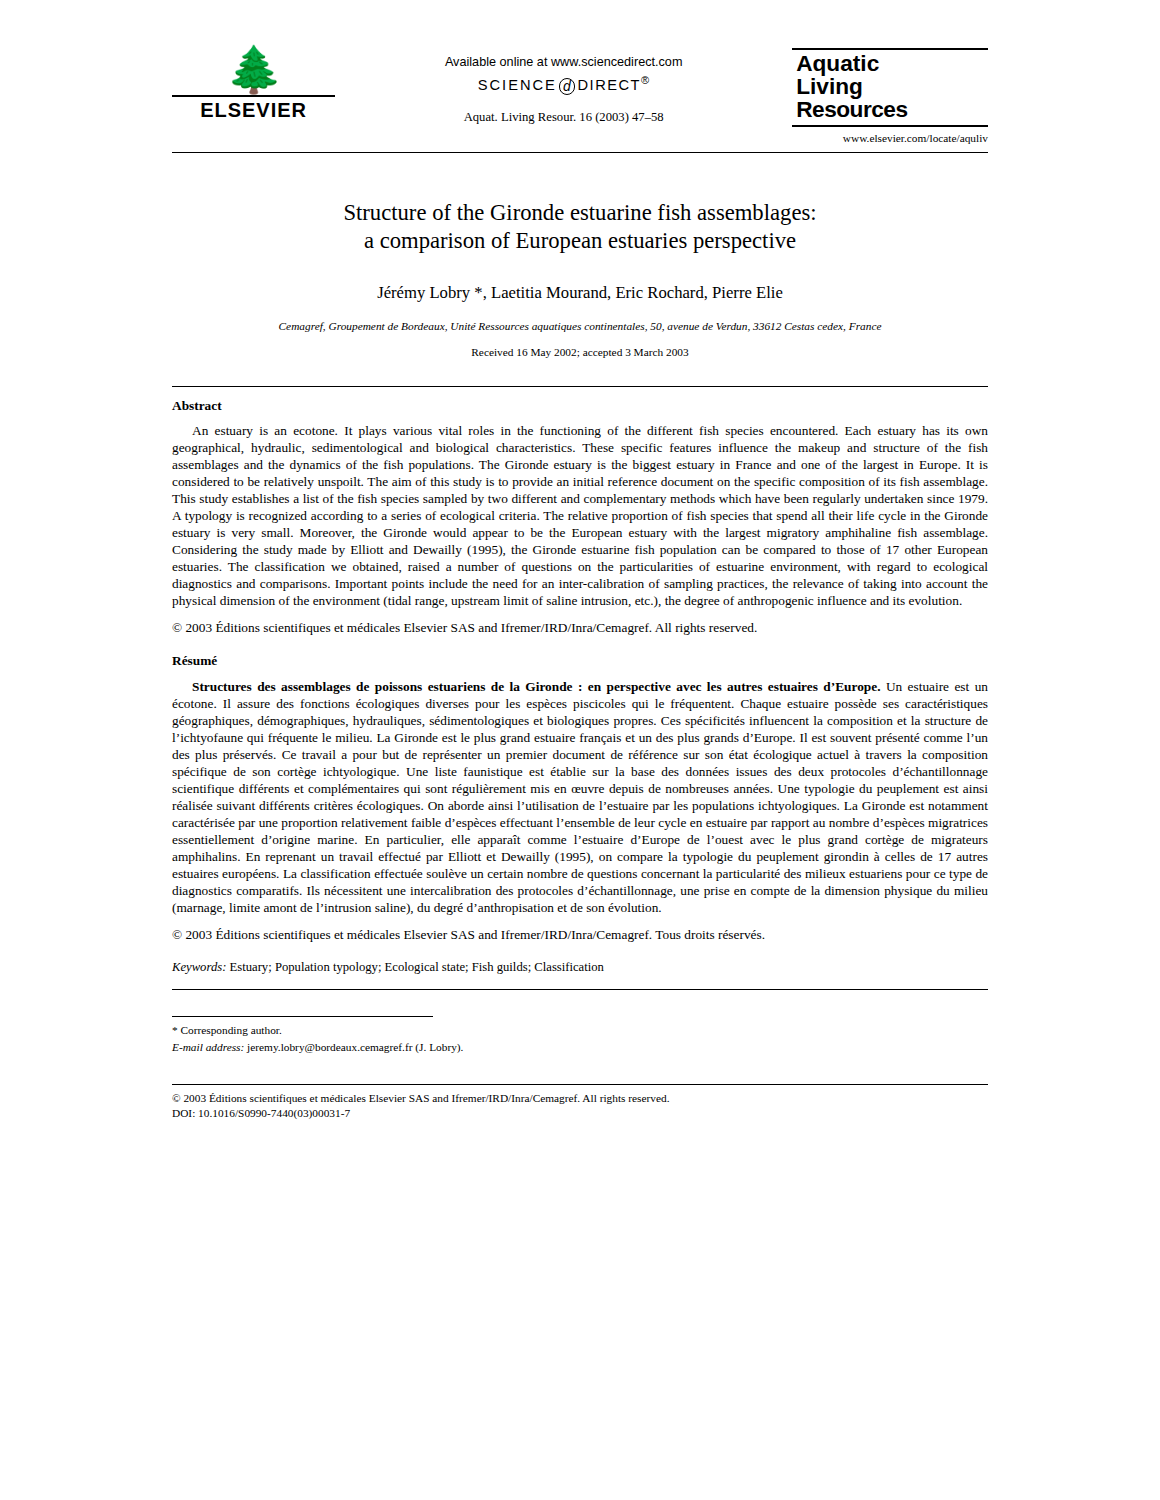🌲
ELSEVIER
Available online at www.sciencedirect.com
SCIENCE dDIRECT®
Aquat. Living Resour. 16 (2003) 47–58
Aquatic
Living
Resources
www.elsevier.com/locate/aquliv
Structure of the Gironde estuarine fish assemblages:
a comparison of European estuaries perspective
Jérémy Lobry *, Laetitia Mourand, Eric Rochard, Pierre Elie
Cemagref, Groupement de Bordeaux, Unité Ressources aquatiques continentales, 50, avenue de Verdun, 33612 Cestas cedex, France
Received 16 May 2002; accepted 3 March 2003
Abstract
An estuary is an ecotone. It plays various vital roles in the functioning of the different fish species encountered. Each estuary has its own geographical, hydraulic, sedimentological and biological characteristics. These specific features influence the makeup and structure of the fish assemblages and the dynamics of the fish populations. The Gironde estuary is the biggest estuary in France and one of the largest in Europe. It is considered to be relatively unspoilt. The aim of this study is to provide an initial reference document on the specific composition of its fish assemblage. This study establishes a list of the fish species sampled by two different and complementary methods which have been regularly undertaken since 1979. A typology is recognized according to a series of ecological criteria. The relative proportion of fish species that spend all their life cycle in the Gironde estuary is very small. Moreover, the Gironde would appear to be the European estuary with the largest migratory amphihaline fish assemblage. Considering the study made by Elliott and Dewailly (1995), the Gironde estuarine fish population can be compared to those of 17 other European estuaries. The classification we obtained, raised a number of questions on the particularities of estuarine environment, with regard to ecological diagnostics and comparisons. Important points include the need for an inter-calibration of sampling practices, the relevance of taking into account the physical dimension of the environment (tidal range, upstream limit of saline intrusion, etc.), the degree of anthropogenic influence and its evolution.
© 2003 Éditions scientifiques et médicales Elsevier SAS and Ifremer/IRD/Inra/Cemagref. All rights reserved.
Résumé
Structures des assemblages de poissons estuariens de la Gironde : en perspective avec les autres estuaires d’Europe. Un estuaire est un écotone. Il assure des fonctions écologiques diverses pour les espèces piscicoles qui le fréquentent. Chaque estuaire possède ses caractéristiques géographiques, démographiques, hydrauliques, sédimentologiques et biologiques propres. Ces spécificités influencent la composition et la structure de l’ichtyofaune qui fréquente le milieu. La Gironde est le plus grand estuaire français et un des plus grands d’Europe. Il est souvent présenté comme l’un des plus préservés. Ce travail a pour but de représenter un premier document de référence sur son état écologique actuel à travers la composition spécifique de son cortège ichtyologique. Une liste faunistique est établie sur la base des données issues des deux protocoles d’échantillonnage scientifique différents et complémentaires qui sont régulièrement mis en œuvre depuis de nombreuses années. Une typologie du peuplement est ainsi réalisée suivant différents critères écologiques. On aborde ainsi l’utilisation de l’estuaire par les populations ichtyologiques. La Gironde est notamment caractérisée par une proportion relativement faible d’espèces effectuant l’ensemble de leur cycle en estuaire par rapport au nombre d’espèces migratrices essentiellement d’origine marine. En particulier, elle apparaît comme l’estuaire d’Europe de l’ouest avec le plus grand cortège de migrateurs amphihalins. En reprenant un travail effectué par Elliott et Dewailly (1995), on compare la typologie du peuplement girondin à celles de 17 autres estuaires européens. La classification effectuée soulève un certain nombre de questions concernant la particularité des milieux estuariens pour ce type de diagnostics comparatifs. Ils nécessitent une intercalibration des protocoles d’échantillonnage, une prise en compte de la dimension physique du milieu (marnage, limite amont de l’intrusion saline), du degré d’anthropisation et de son évolution.
© 2003 Éditions scientifiques et médicales Elsevier SAS and Ifremer/IRD/Inra/Cemagref. Tous droits réservés.
Keywords: Estuary; Population typology; Ecological state; Fish guilds; Classification
* Corresponding author.
E-mail address: jeremy.lobry@bordeaux.cemagref.fr (J. Lobry).
© 2003 Éditions scientifiques et médicales Elsevier SAS and Ifremer/IRD/Inra/Cemagref. All rights reserved.
DOI: 10.1016/S0990-7440(03)00031-7